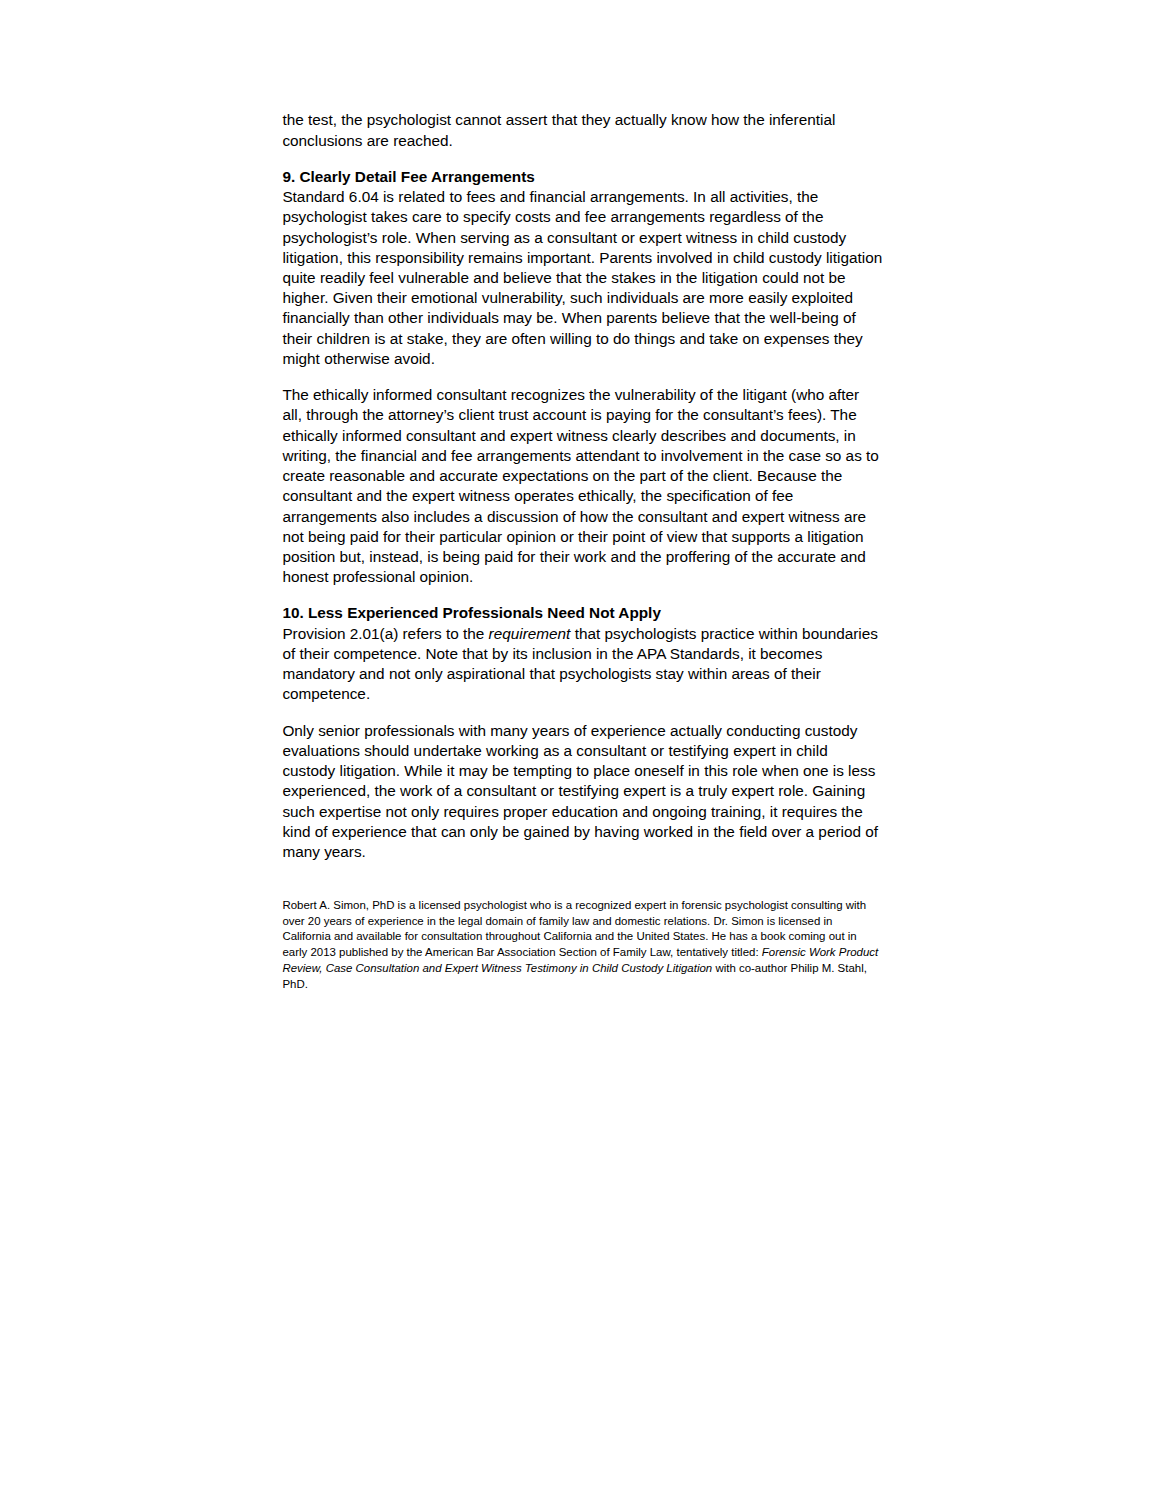the test, the psychologist cannot assert that they actually know how the inferential conclusions are reached.
9. Clearly Detail Fee Arrangements
Standard 6.04 is related to fees and financial arrangements. In all activities, the psychologist takes care to specify costs and fee arrangements regardless of the psychologist’s role. When serving as a consultant or expert witness in child custody litigation, this responsibility remains important. Parents involved in child custody litigation quite readily feel vulnerable and believe that the stakes in the litigation could not be higher. Given their emotional vulnerability, such individuals are more easily exploited financially than other individuals may be. When parents believe that the well-being of their children is at stake, they are often willing to do things and take on expenses they might otherwise avoid.
The ethically informed consultant recognizes the vulnerability of the litigant (who after all, through the attorney’s client trust account is paying for the consultant’s fees). The ethically informed consultant and expert witness clearly describes and documents, in writing, the financial and fee arrangements attendant to involvement in the case so as to create reasonable and accurate expectations on the part of the client. Because the consultant and the expert witness operates ethically, the specification of fee arrangements also includes a discussion of how the consultant and expert witness are not being paid for their particular opinion or their point of view that supports a litigation position but, instead, is being paid for their work and the proffering of the accurate and honest professional opinion.
10. Less Experienced Professionals Need Not Apply
Provision 2.01(a) refers to the requirement that psychologists practice within boundaries of their competence. Note that by its inclusion in the APA Standards, it becomes mandatory and not only aspirational that psychologists stay within areas of their competence.
Only senior professionals with many years of experience actually conducting custody evaluations should undertake working as a consultant or testifying expert in child custody litigation. While it may be tempting to place oneself in this role when one is less experienced, the work of a consultant or testifying expert is a truly expert role. Gaining such expertise not only requires proper education and ongoing training, it requires the kind of experience that can only be gained by having worked in the field over a period of many years.
Robert A. Simon, PhD is a licensed psychologist who is a recognized expert in forensic psychologist consulting with over 20 years of experience in the legal domain of family law and domestic relations. Dr. Simon is licensed in California and available for consultation throughout California and the United States. He has a book coming out in early 2013 published by the American Bar Association Section of Family Law, tentatively titled: Forensic Work Product Review, Case Consultation and Expert Witness Testimony in Child Custody Litigation with co-author Philip M. Stahl, PhD.